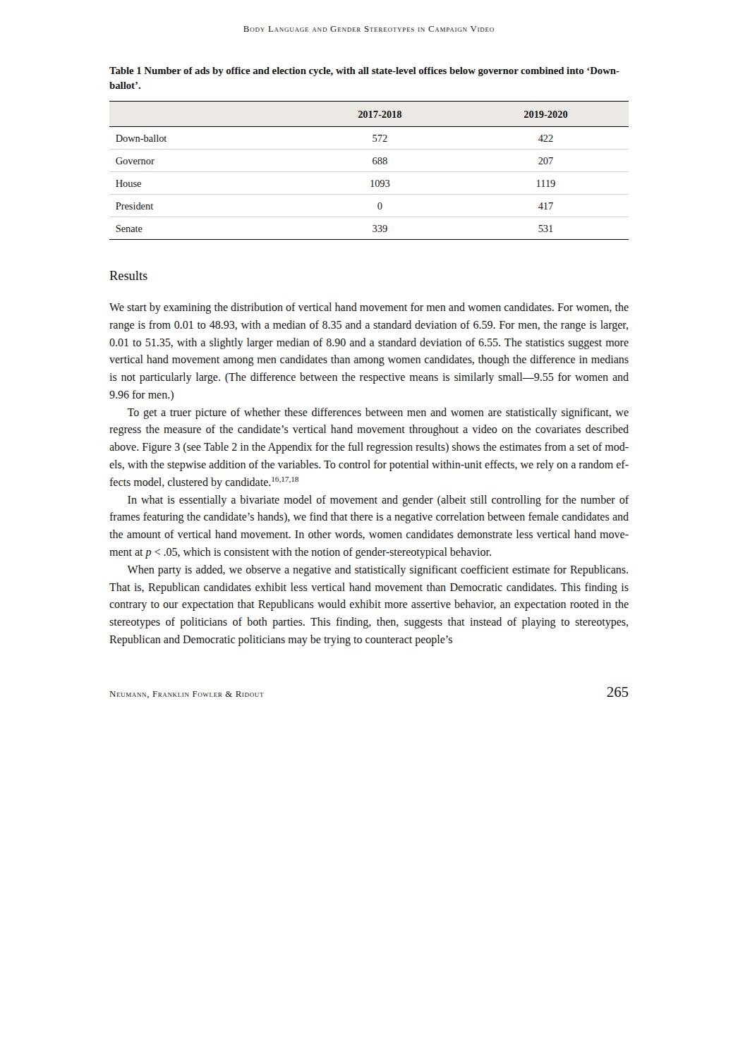Body Language and Gender Stereotypes in Campaign Video
Table 1 Number of ads by office and election cycle, with all state-level offices below governor combined into ‘Down-ballot’.
| | 2017-2018 | 2019-2020 |
| --- | --- | --- |
| Down-ballot | 572 | 422 |
| Governor | 688 | 207 |
| House | 1093 | 1119 |
| President | 0 | 417 |
| Senate | 339 | 531 |
Results
We start by examining the distribution of vertical hand movement for men and women candidates. For women, the range is from 0.01 to 48.93, with a median of 8.35 and a standard deviation of 6.59. For men, the range is larger, 0.01 to 51.35, with a slightly larger median of 8.90 and a standard deviation of 6.55. The statistics suggest more vertical hand movement among men candidates than among women candidates, though the difference in medians is not particularly large. (The difference between the respective means is similarly small—9.55 for women and 9.96 for men.)
To get a truer picture of whether these differences between men and women are statistically significant, we regress the measure of the candidate’s vertical hand movement throughout a video on the covariates described above. Figure 3 (see Table 2 in the Appendix for the full regression results) shows the estimates from a set of models, with the stepwise addition of the variables. To control for potential within-unit effects, we rely on a random effects model, clustered by candidate.16,17,18
In what is essentially a bivariate model of movement and gender (albeit still controlling for the number of frames featuring the candidate’s hands), we find that there is a negative correlation between female candidates and the amount of vertical hand movement. In other words, women candidates demonstrate less vertical hand movement at p < .05, which is consistent with the notion of gender-stereotypical behavior.
When party is added, we observe a negative and statistically significant coefficient estimate for Republicans. That is, Republican candidates exhibit less vertical hand movement than Democratic candidates. This finding is contrary to our expectation that Republicans would exhibit more assertive behavior, an expectation rooted in the stereotypes of politicians of both parties. This finding, then, suggests that instead of playing to stereotypes, Republican and Democratic politicians may be trying to counteract people’s
Neumann, Franklin Fowler & Ridout 265